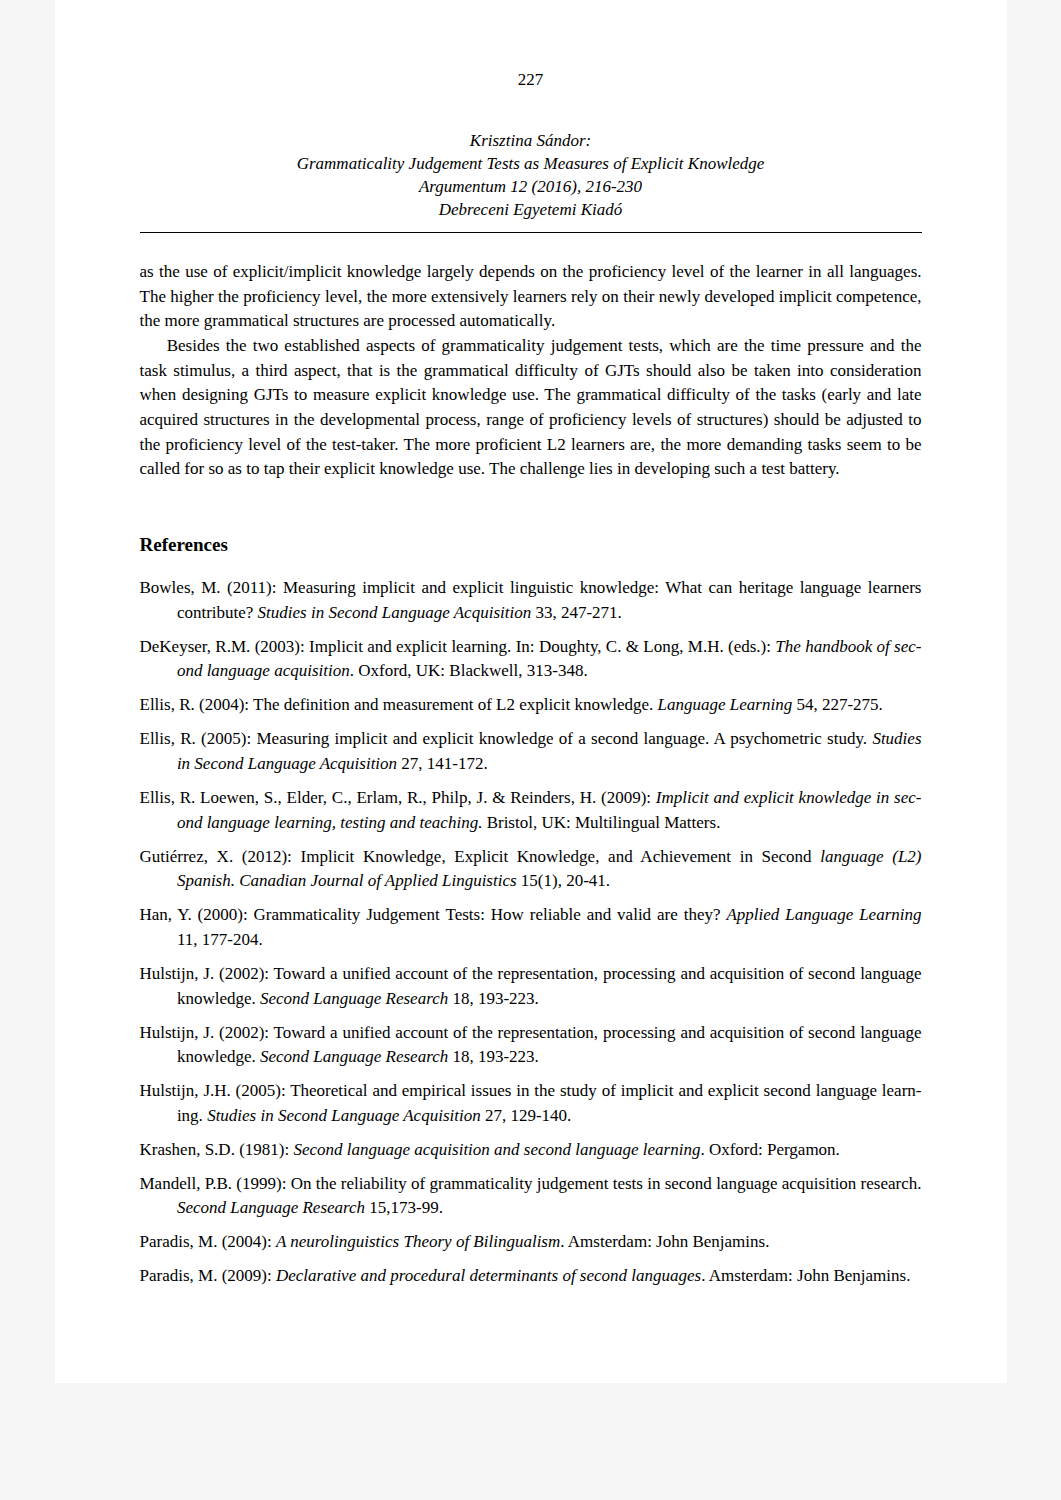227
Krisztina Sándor:
Grammaticality Judgement Tests as Measures of Explicit Knowledge
Argumentum 12 (2016), 216-230
Debreceni Egyetemi Kiadó
as the use of explicit/implicit knowledge largely depends on the proficiency level of the learner in all languages. The higher the proficiency level, the more extensively learners rely on their newly developed implicit competence, the more grammatical structures are processed automatically.
Besides the two established aspects of grammaticality judgement tests, which are the time pressure and the task stimulus, a third aspect, that is the grammatical difficulty of GJTs should also be taken into consideration when designing GJTs to measure explicit knowledge use. The grammatical difficulty of the tasks (early and late acquired structures in the developmental process, range of proficiency levels of structures) should be adjusted to the proficiency level of the test-taker. The more proficient L2 learners are, the more demanding tasks seem to be called for so as to tap their explicit knowledge use. The challenge lies in developing such a test battery.
References
Bowles, M. (2011): Measuring implicit and explicit linguistic knowledge: What can heritage language learners contribute? Studies in Second Language Acquisition 33, 247-271.
DeKeyser, R.M. (2003): Implicit and explicit learning. In: Doughty, C. & Long, M.H. (eds.): The handbook of second language acquisition. Oxford, UK: Blackwell, 313-348.
Ellis, R. (2004): The definition and measurement of L2 explicit knowledge. Language Learning 54, 227-275.
Ellis, R. (2005): Measuring implicit and explicit knowledge of a second language. A psychometric study. Studies in Second Language Acquisition 27, 141-172.
Ellis, R. Loewen, S., Elder, C., Erlam, R., Philp, J. & Reinders, H. (2009): Implicit and explicit knowledge in second language learning, testing and teaching. Bristol, UK: Multilingual Matters.
Gutiérrez, X. (2012): Implicit Knowledge, Explicit Knowledge, and Achievement in Second language (L2) Spanish. Canadian Journal of Applied Linguistics 15(1), 20-41.
Han, Y. (2000): Grammaticality Judgement Tests: How reliable and valid are they? Applied Language Learning 11, 177-204.
Hulstijn, J. (2002): Toward a unified account of the representation, processing and acquisition of second language knowledge. Second Language Research 18, 193-223.
Hulstijn, J. (2002): Toward a unified account of the representation, processing and acquisition of second language knowledge. Second Language Research 18, 193-223.
Hulstijn, J.H. (2005): Theoretical and empirical issues in the study of implicit and explicit second language learning. Studies in Second Language Acquisition 27, 129-140.
Krashen, S.D. (1981): Second language acquisition and second language learning. Oxford: Pergamon.
Mandell, P.B. (1999): On the reliability of grammaticality judgement tests in second language acquisition research. Second Language Research 15,173-99.
Paradis, M. (2004): A neurolinguistics Theory of Bilingualism. Amsterdam: John Benjamins.
Paradis, M. (2009): Declarative and procedural determinants of second languages. Amsterdam: John Benjamins.